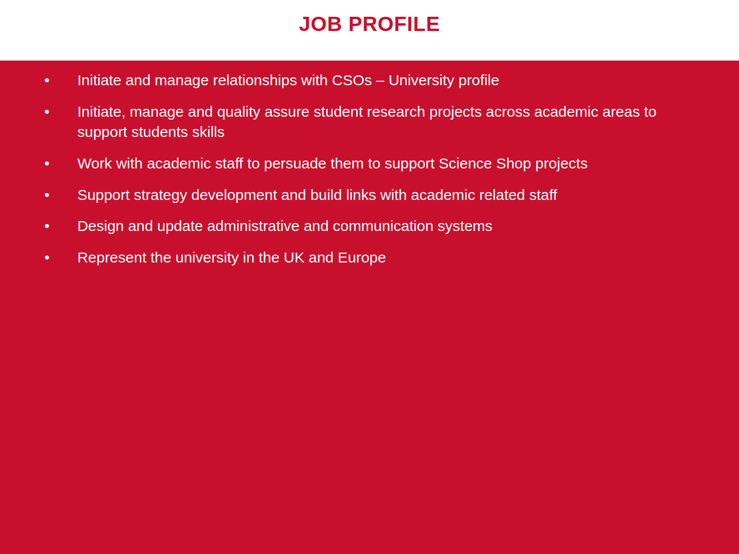JOB PROFILE
•Initiate and manage relationships with CSOs – University profile
•Initiate, manage and quality assure student research projects across academic areas to support students skills
•Work with academic staff to persuade them to support Science Shop projects
•Support strategy development and build links with academic related staff
•Design and update administrative and communication systems
•Represent the university in the UK and Europe